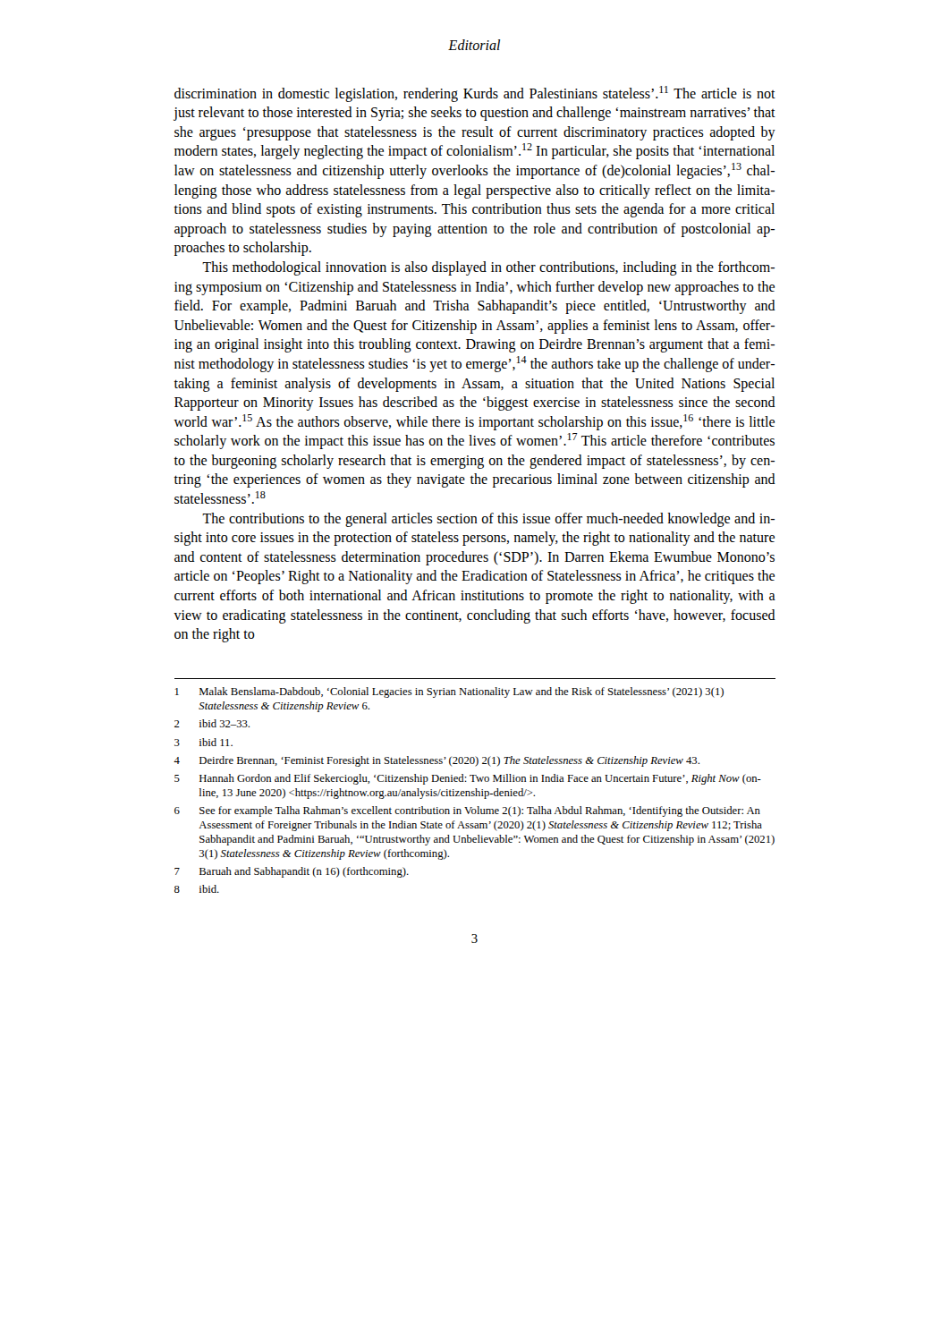Editorial
discrimination in domestic legislation, rendering Kurds and Palestinians stateless’.11 The article is not just relevant to those interested in Syria; she seeks to question and challenge ‘mainstream narratives’ that she argues ‘presuppose that statelessness is the result of current discriminatory practices adopted by modern states, largely neglecting the impact of colonialism’.12 In particular, she posits that ‘international law on statelessness and citizenship utterly overlooks the importance of (de)colonial legacies’,13 challenging those who address statelessness from a legal perspective also to critically reflect on the limitations and blind spots of existing instruments. This contribution thus sets the agenda for a more critical approach to statelessness studies by paying attention to the role and contribution of postcolonial approaches to scholarship.
This methodological innovation is also displayed in other contributions, including in the forthcoming symposium on ‘Citizenship and Statelessness in India’, which further develop new approaches to the field. For example, Padmini Baruah and Trisha Sabhapandit’s piece entitled, ‘Untrustworthy and Unbelievable: Women and the Quest for Citizenship in Assam’, applies a feminist lens to Assam, offering an original insight into this troubling context. Drawing on Deirdre Brennan’s argument that a feminist methodology in statelessness studies ‘is yet to emerge’,14 the authors take up the challenge of undertaking a feminist analysis of developments in Assam, a situation that the United Nations Special Rapporteur on Minority Issues has described as the ‘biggest exercise in statelessness since the second world war’.15 As the authors observe, while there is important scholarship on this issue,16 ‘there is little scholarly work on the impact this issue has on the lives of women’.17 This article therefore ‘contributes to the burgeoning scholarly research that is emerging on the gendered impact of statelessness’, by centring ‘the experiences of women as they navigate the precarious liminal zone between citizenship and statelessness’.18
The contributions to the general articles section of this issue offer much-needed knowledge and insight into core issues in the protection of stateless persons, namely, the right to nationality and the nature and content of statelessness determination procedures (‘SDP’). In Darren Ekema Ewumbue Monono’s article on ‘Peoples’ Right to a Nationality and the Eradication of Statelessness in Africa’, he critiques the current efforts of both international and African institutions to promote the right to nationality, with a view to eradicating statelessness in the continent, concluding that such efforts ‘have, however, focused on the right to
Malak Benslama-Dabdoub, ‘Colonial Legacies in Syrian Nationality Law and the Risk of Statelessness’ (2021) 3(1) Statelessness & Citizenship Review 6.
ibid 32–33.
ibid 11.
Deirdre Brennan, ‘Feminist Foresight in Statelessness’ (2020) 2(1) The Statelessness & Citizenship Review 43.
Hannah Gordon and Elif Sekercioglu, ‘Citizenship Denied: Two Million in India Face an Uncertain Future’, Right Now (online, 13 June 2020) <https://rightnow.org.au/analysis/citizenship-denied/>.
See for example Talha Rahman’s excellent contribution in Volume 2(1): Talha Abdul Rahman, ‘Identifying the Outsider: An Assessment of Foreigner Tribunals in the Indian State of Assam’ (2020) 2(1) Statelessness & Citizenship Review 112; Trisha Sabhapandit and Padmini Baruah, ‘“Untrustworthy and Unbelievable”: Women and the Quest for Citizenship in Assam’ (2021) 3(1) Statelessness & Citizenship Review (forthcoming).
Baruah and Sabhapandit (n 16) (forthcoming).
ibid.
3